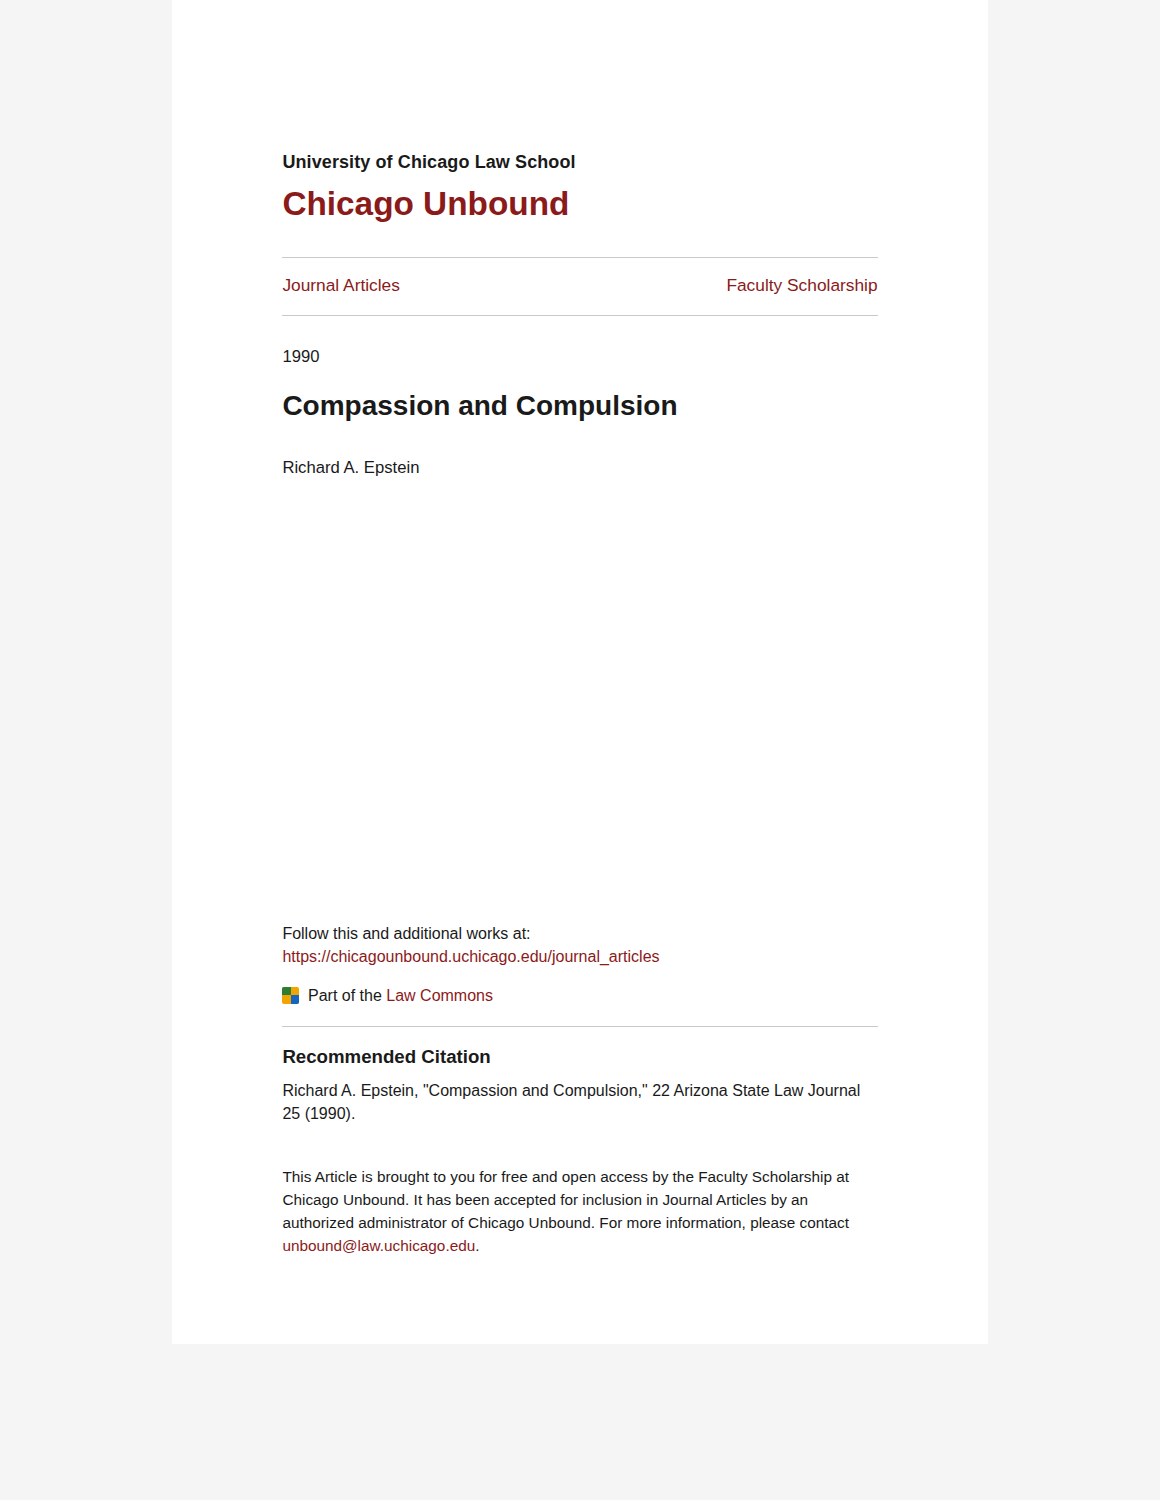University of Chicago Law School
Chicago Unbound
Journal Articles Faculty Scholarship
1990
Compassion and Compulsion
Richard A. Epstein
Follow this and additional works at: https://chicagounbound.uchicago.edu/journal_articles
Part of the Law Commons
Recommended Citation
Richard A. Epstein, "Compassion and Compulsion," 22 Arizona State Law Journal 25 (1990).
This Article is brought to you for free and open access by the Faculty Scholarship at Chicago Unbound. It has been accepted for inclusion in Journal Articles by an authorized administrator of Chicago Unbound. For more information, please contact unbound@law.uchicago.edu.